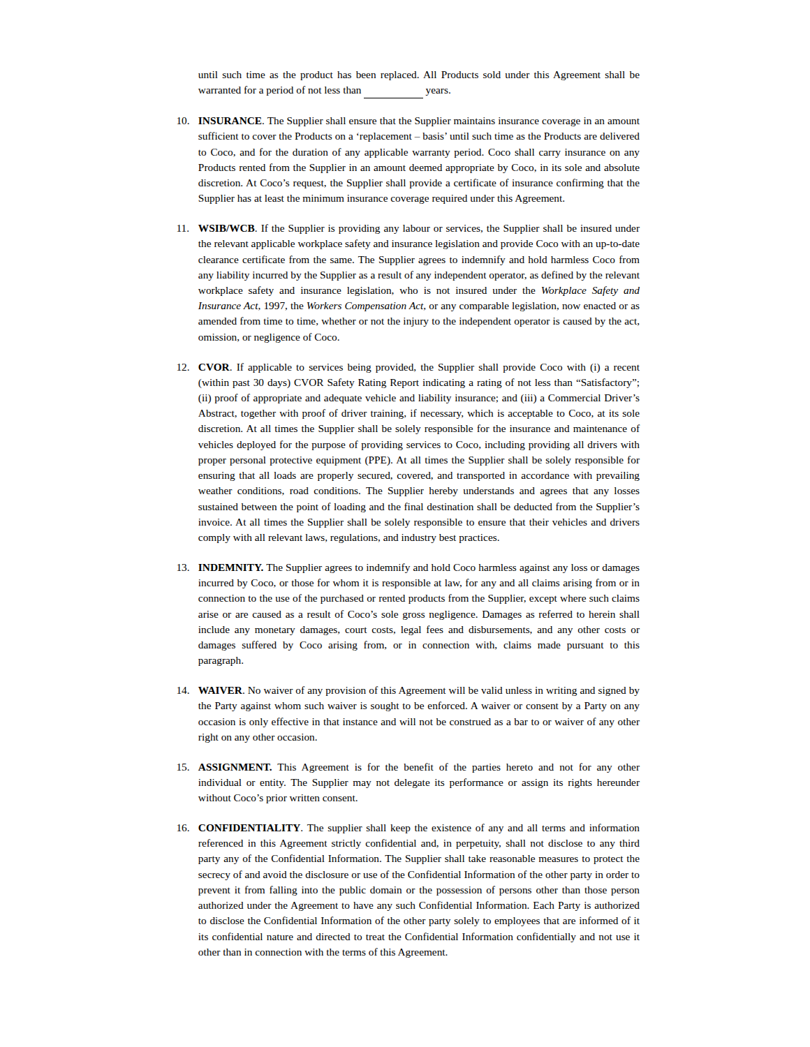until such time as the product has been replaced. All Products sold under this Agreement shall be warranted for a period of not less than years.
INSURANCE. The Supplier shall ensure that the Supplier maintains insurance coverage in an amount sufficient to cover the Products on a ‘replacement – basis’ until such time as the Products are delivered to Coco, and for the duration of any applicable warranty period. Coco shall carry insurance on any Products rented from the Supplier in an amount deemed appropriate by Coco, in its sole and absolute discretion. At Coco’s request, the Supplier shall provide a certificate of insurance confirming that the Supplier has at least the minimum insurance coverage required under this Agreement.
WSIB/WCB. If the Supplier is providing any labour or services, the Supplier shall be insured under the relevant applicable workplace safety and insurance legislation and provide Coco with an up-to-date clearance certificate from the same. The Supplier agrees to indemnify and hold harmless Coco from any liability incurred by the Supplier as a result of any independent operator, as defined by the relevant workplace safety and insurance legislation, who is not insured under the Workplace Safety and Insurance Act, 1997, the Workers Compensation Act, or any comparable legislation, now enacted or as amended from time to time, whether or not the injury to the independent operator is caused by the act, omission, or negligence of Coco.
CVOR. If applicable to services being provided, the Supplier shall provide Coco with (i) a recent (within past 30 days) CVOR Safety Rating Report indicating a rating of not less than “Satisfactory”; (ii) proof of appropriate and adequate vehicle and liability insurance; and (iii) a Commercial Driver’s Abstract, together with proof of driver training, if necessary, which is acceptable to Coco, at its sole discretion. At all times the Supplier shall be solely responsible for the insurance and maintenance of vehicles deployed for the purpose of providing services to Coco, including providing all drivers with proper personal protective equipment (PPE). At all times the Supplier shall be solely responsible for ensuring that all loads are properly secured, covered, and transported in accordance with prevailing weather conditions, road conditions. The Supplier hereby understands and agrees that any losses sustained between the point of loading and the final destination shall be deducted from the Supplier’s invoice. At all times the Supplier shall be solely responsible to ensure that their vehicles and drivers comply with all relevant laws, regulations, and industry best practices.
INDEMNITY. The Supplier agrees to indemnify and hold Coco harmless against any loss or damages incurred by Coco, or those for whom it is responsible at law, for any and all claims arising from or in connection to the use of the purchased or rented products from the Supplier, except where such claims arise or are caused as a result of Coco’s sole gross negligence. Damages as referred to herein shall include any monetary damages, court costs, legal fees and disbursements, and any other costs or damages suffered by Coco arising from, or in connection with, claims made pursuant to this paragraph.
WAIVER. No waiver of any provision of this Agreement will be valid unless in writing and signed by the Party against whom such waiver is sought to be enforced. A waiver or consent by a Party on any occasion is only effective in that instance and will not be construed as a bar to or waiver of any other right on any other occasion.
ASSIGNMENT. This Agreement is for the benefit of the parties hereto and not for any other individual or entity. The Supplier may not delegate its performance or assign its rights hereunder without Coco’s prior written consent.
CONFIDENTIALITY. The supplier shall keep the existence of any and all terms and information referenced in this Agreement strictly confidential and, in perpetuity, shall not disclose to any third party any of the Confidential Information. The Supplier shall take reasonable measures to protect the secrecy of and avoid the disclosure or use of the Confidential Information of the other party in order to prevent it from falling into the public domain or the possession of persons other than those person authorized under the Agreement to have any such Confidential Information. Each Party is authorized to disclose the Confidential Information of the other party solely to employees that are informed of it its confidential nature and directed to treat the Confidential Information confidentially and not use it other than in connection with the terms of this Agreement.